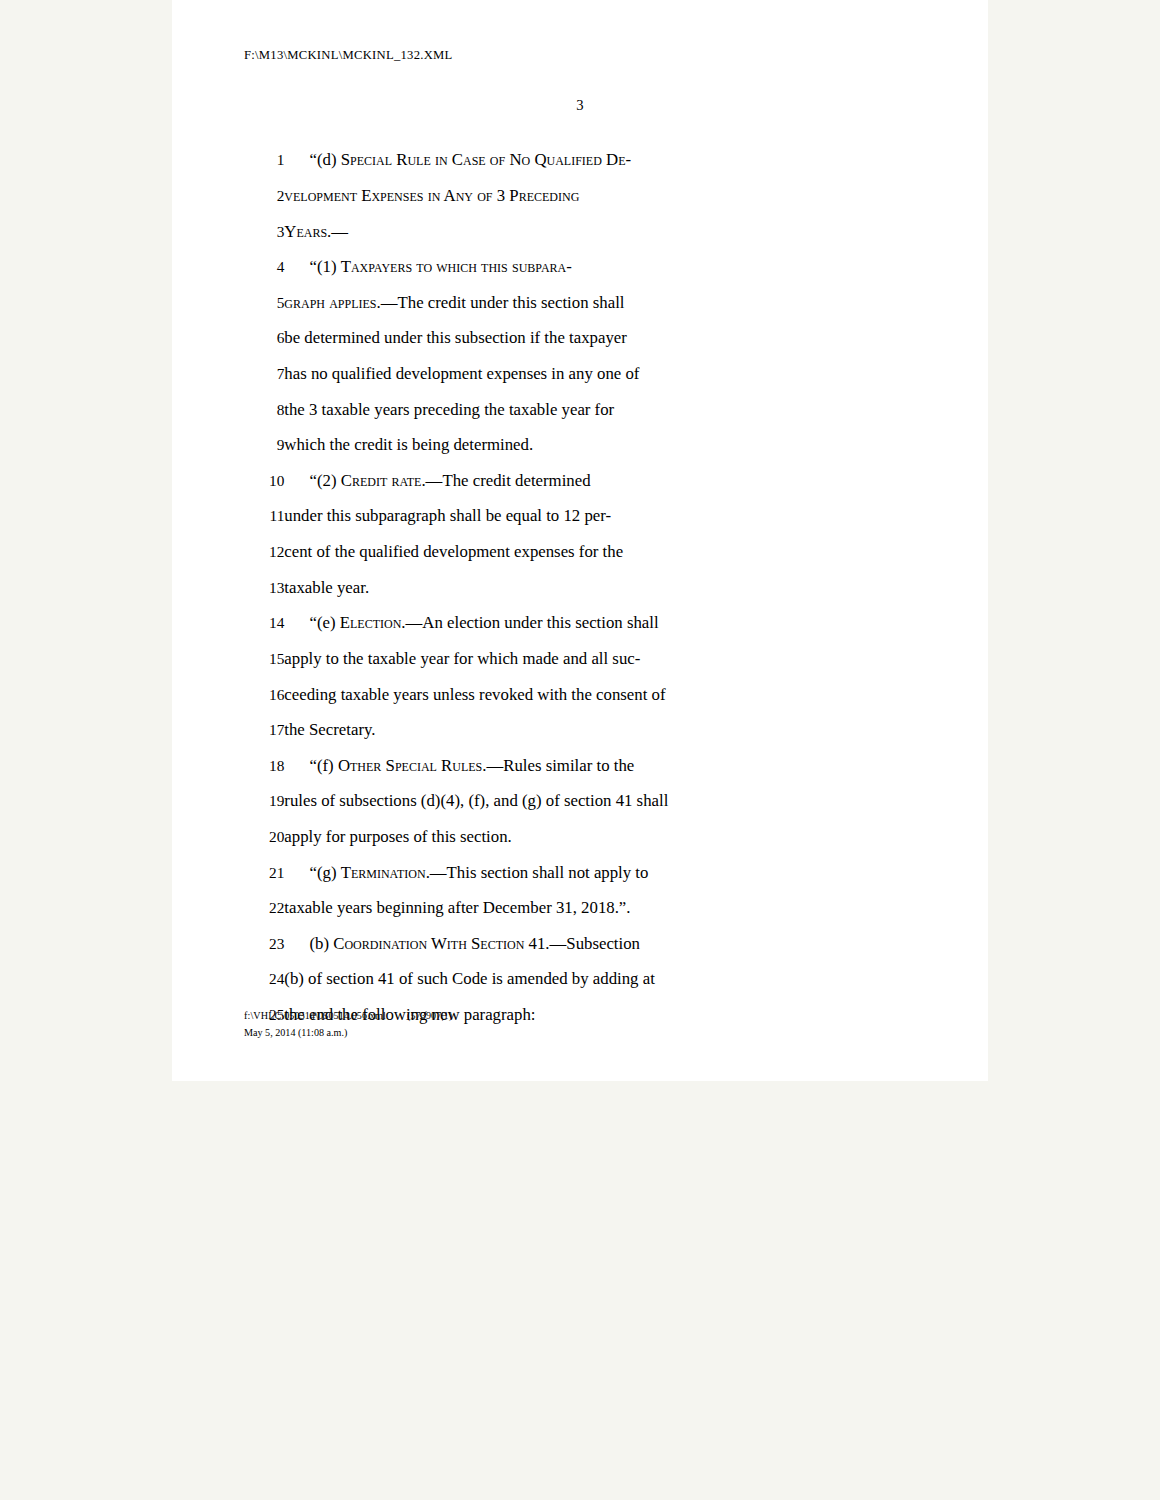F:\M13\MCKINL\MCKINL_132.XML
3
| 1 | “(d) Special Rule in Case of No Qualified De- |
| 2 | velopment Expenses in Any of 3 Preceding |
| 3 | Years .— |
| 4 | “(1) Taxpayers to which this subpara- |
| 5 | graph applies .—The credit under this section shall |
| 6 | be determined under this subsection if the taxpayer |
| 7 | has no qualified development expenses in any one of |
| 8 | the 3 taxable years preceding the taxable year for |
| 9 | which the credit is being determined. |
| 10 | “(2) Credit rate .—The credit determined |
| 11 | under this subparagraph shall be equal to 12 per- |
| 12 | cent of the qualified development expenses for the |
| 13 | taxable year. |
| 14 | “(e) Election .—An election under this section shall |
| 15 | apply to the taxable year for which made and all suc- |
| 16 | ceeding taxable years unless revoked with the consent of |
| 17 | the Secretary. |
| 18 | “(f) Other Special Rules .—Rules similar to the |
| 19 | rules of subsections (d)(4), (f), and (g) of section 41 shall |
| 20 | apply for purposes of this section. |
| 21 | “(g) Termination .—This section shall not apply to |
| 22 | taxable years beginning after December 31, 2018.”. |
| 23 | (b) Coordination With Section 41.—Subsection |
| 24 | (b) of section 41 of such Code is amended by adding at |
| 25 | the end the following new paragraph: |
f:\VHLC\050514\050514.056.xml (573907|1)
May 5, 2014 (11:08 a.m.)